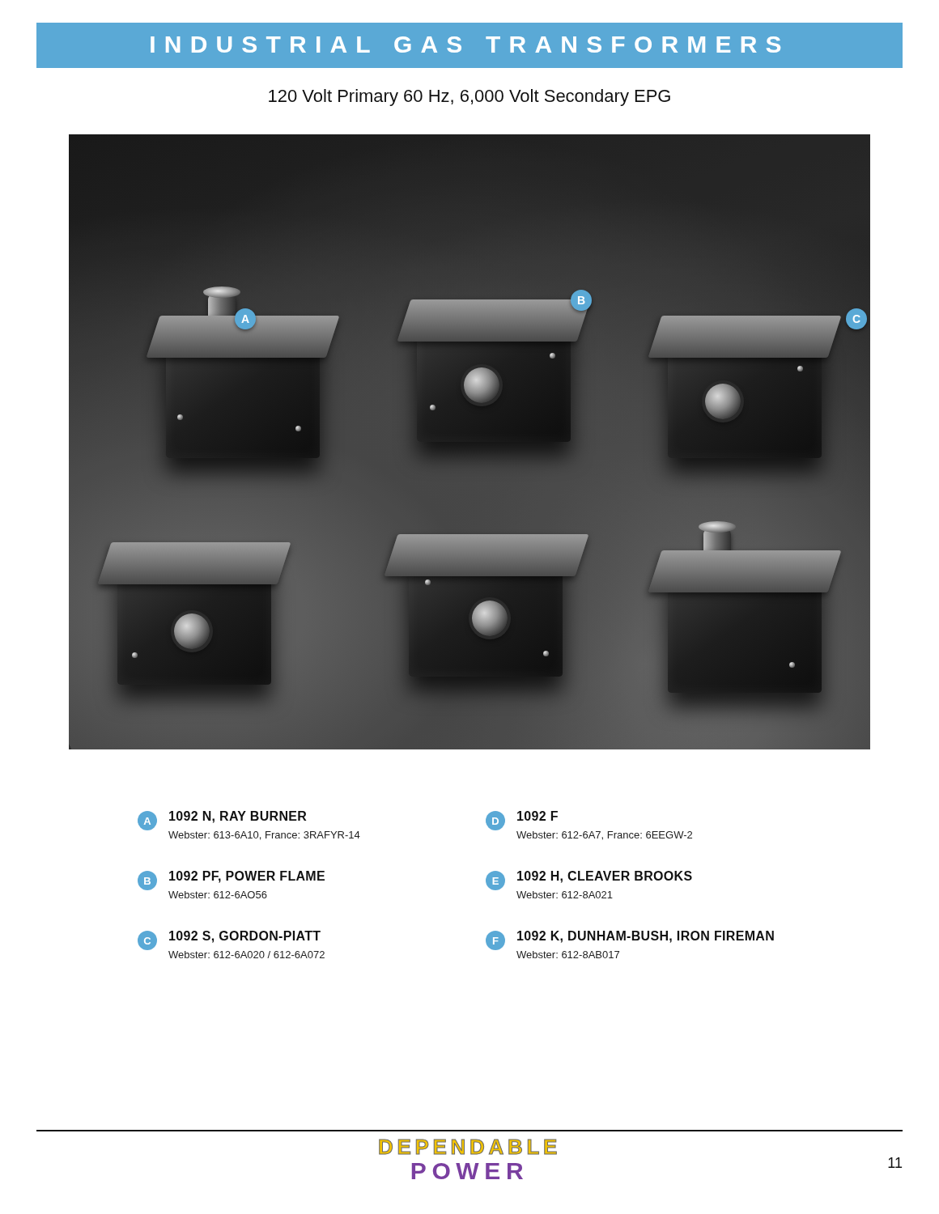Industrial Gas Transformers
120 Volt Primary 60 Hz, 6,000 Volt Secondary EPG
A B C D E F
A
1092 N, RAY BURNER Webster: 613-6A10, France: 3RAFYR-14
D
1092 F Webster: 612-6A7, France: 6EEGW-2
B
1092 PF, POWER FLAME Webster: 612-6AO56
E
1092 H, CLEAVER BROOKS Webster: 612-8A021
C
1092 S, GORDON-PIATT Webster: 612-6A020 / 612-6A072
F
1092 K, DUNHAM-BUSH, IRON FIREMAN Webster: 612-8AB017
DEPENDABLE
POWER
11